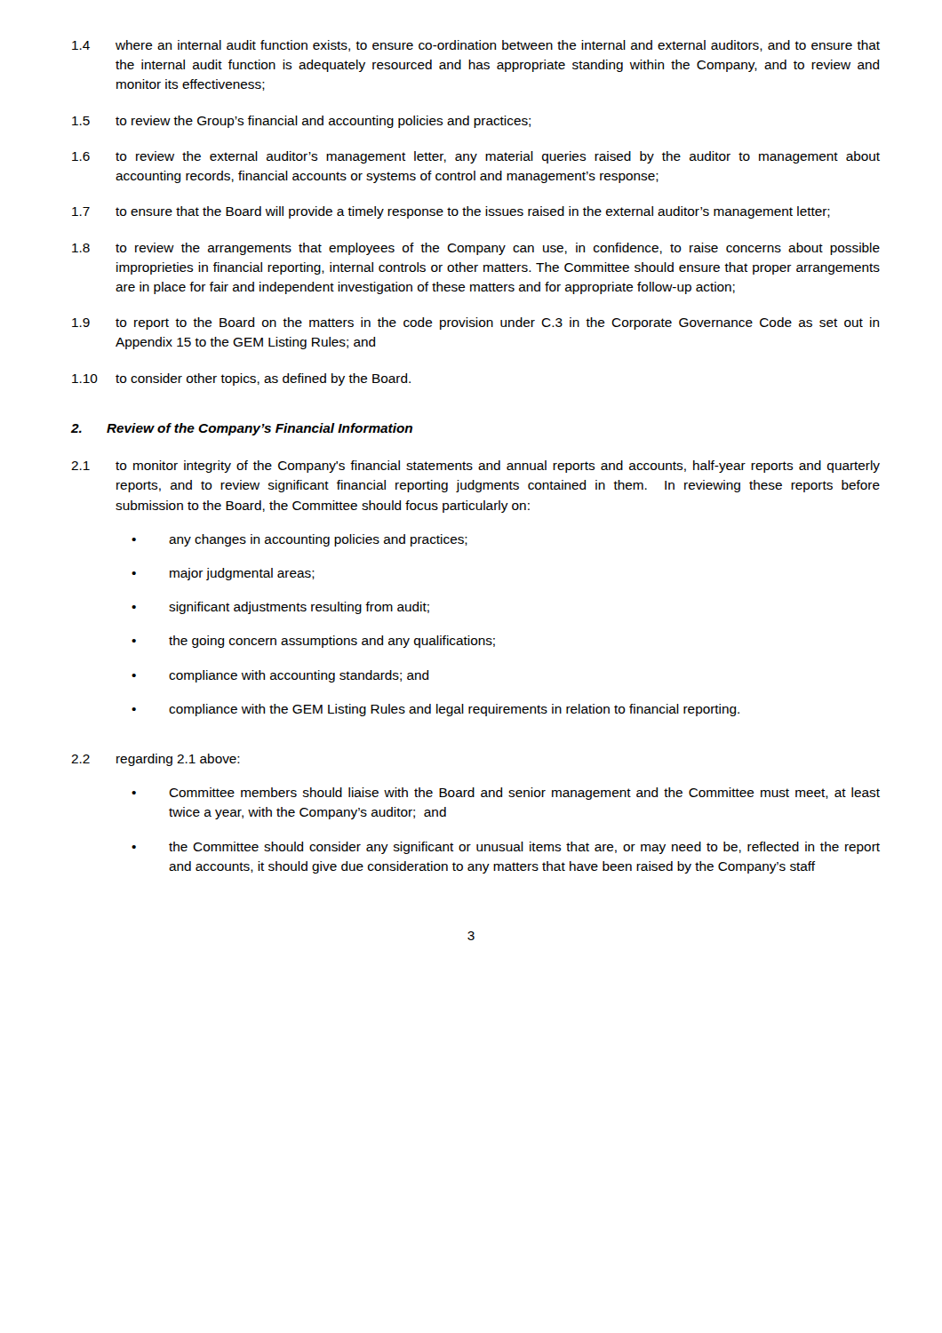1.4
where an internal audit function exists, to ensure co-ordination between the internal and external auditors, and to ensure that the internal audit function is adequately resourced and has appropriate standing within the Company, and to review and monitor its effectiveness;
1.5
to review the Group’s financial and accounting policies and practices;
1.6
to review the external auditor’s management letter, any material queries raised by the auditor to management about accounting records, financial accounts or systems of control and management’s response;
1.7
to ensure that the Board will provide a timely response to the issues raised in the external auditor’s management letter;
1.8
to review the arrangements that employees of the Company can use, in confidence, to raise concerns about possible improprieties in financial reporting, internal controls or other matters. The Committee should ensure that proper arrangements are in place for fair and independent investigation of these matters and for appropriate follow-up action;
1.9
to report to the Board on the matters in the code provision under C.3 in the Corporate Governance Code as set out in Appendix 15 to the GEM Listing Rules; and
1.10
to consider other topics, as defined by the Board.
2. Review of the Company’s Financial Information
2.1
to monitor integrity of the Company's financial statements and annual reports and accounts, half-year reports and quarterly reports, and to review significant financial reporting judgments contained in them. In reviewing these reports before submission to the Board, the Committee should focus particularly on:
•any changes in accounting policies and practices;
•major judgmental areas;
•significant adjustments resulting from audit;
•the going concern assumptions and any qualifications;
•compliance with accounting standards; and
•compliance with the GEM Listing Rules and legal requirements in relation to financial reporting.
2.2
regarding 2.1 above:
•Committee members should liaise with the Board and senior management and the Committee must meet, at least twice a year, with the Company’s auditor; and
•the Committee should consider any significant or unusual items that are, or may need to be, reflected in the report and accounts, it should give due consideration to any matters that have been raised by the Company’s staff
3